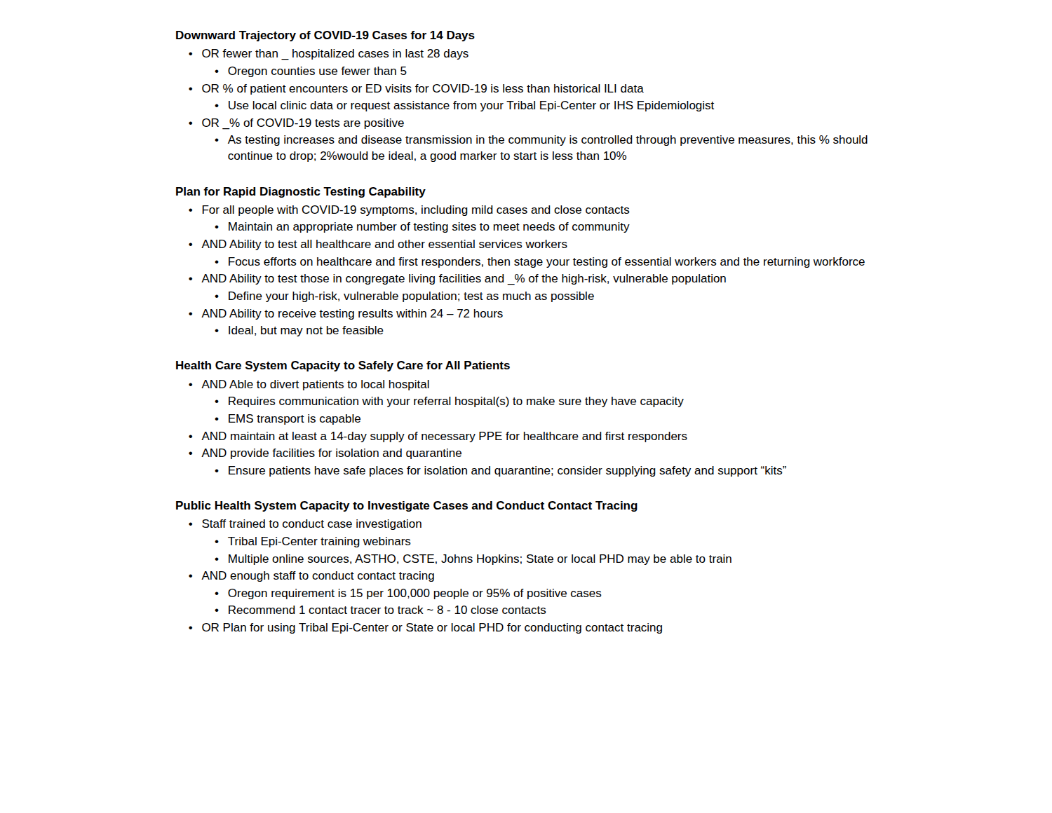Downward Trajectory of COVID-19 Cases for 14 Days
OR fewer than _ hospitalized cases in last 28 days
Oregon counties use fewer than 5
OR % of patient encounters or ED visits for COVID-19 is less than historical ILI data
Use local clinic data or request assistance from your Tribal Epi-Center or IHS Epidemiologist
OR _% of COVID-19 tests are positive
As testing increases and disease transmission in the community is controlled through preventive measures, this % should continue to drop; 2%would be ideal, a good marker to start is less than 10%
Plan for Rapid Diagnostic Testing Capability
For all people with COVID-19 symptoms, including mild cases and close contacts
Maintain an appropriate number of testing sites to meet needs of community
AND Ability to test all healthcare and other essential services workers
Focus efforts on healthcare and first responders, then stage your testing of essential workers and the returning workforce
AND Ability to test those in congregate living facilities and _% of the high-risk, vulnerable population
Define your high-risk, vulnerable population; test as much as possible
AND Ability to receive testing results within 24 – 72 hours
Ideal, but may not be feasible
Health Care System Capacity to Safely Care for All Patients
AND Able to divert patients to local hospital
Requires communication with your referral hospital(s) to make sure they have capacity
EMS transport is capable
AND maintain at least a 14-day supply of necessary PPE for healthcare and first responders
AND provide facilities for isolation and quarantine
Ensure patients have safe places for isolation and quarantine; consider supplying safety and support “kits”
Public Health System Capacity to Investigate Cases and Conduct Contact Tracing
Staff trained to conduct case investigation
Tribal Epi-Center training webinars
Multiple online sources, ASTHO, CSTE, Johns Hopkins; State or local PHD may be able to train
AND enough staff to conduct contact tracing
Oregon requirement is 15 per 100,000 people or 95% of positive cases
Recommend 1 contact tracer to track ~ 8 - 10 close contacts
OR Plan for using Tribal Epi-Center or State or local PHD for conducting contact tracing